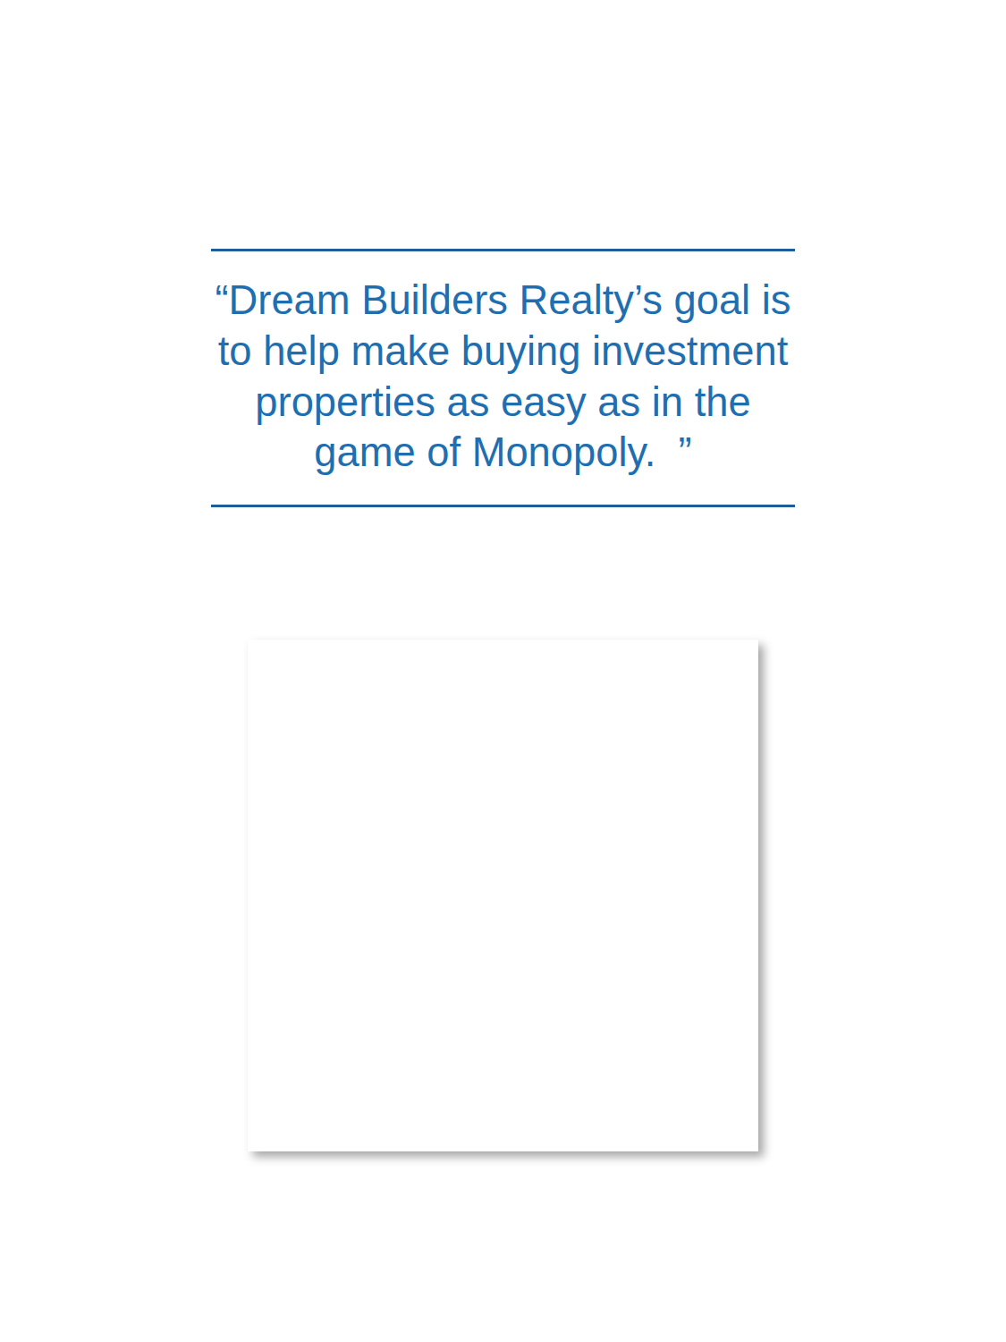“Dream Builders Realty’s goal is to help make buying investment properties as easy as in the game of Monopoly. ”